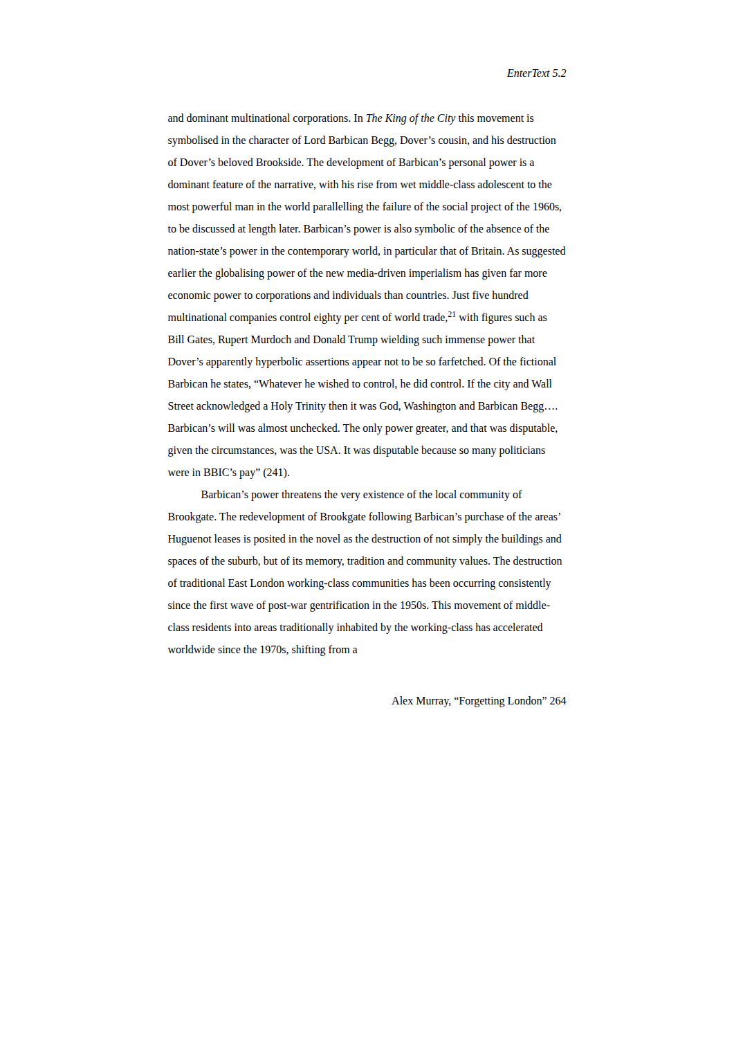EnterText 5.2
and dominant multinational corporations. In The King of the City this movement is symbolised in the character of Lord Barbican Begg, Dover’s cousin, and his destruction of Dover’s beloved Brookside. The development of Barbican’s personal power is a dominant feature of the narrative, with his rise from wet middle-class adolescent to the most powerful man in the world parallelling the failure of the social project of the 1960s, to be discussed at length later. Barbican’s power is also symbolic of the absence of the nation-state’s power in the contemporary world, in particular that of Britain. As suggested earlier the globalising power of the new media-driven imperialism has given far more economic power to corporations and individuals than countries. Just five hundred multinational companies control eighty per cent of world trade,21 with figures such as Bill Gates, Rupert Murdoch and Donald Trump wielding such immense power that Dover’s apparently hyperbolic assertions appear not to be so farfetched. Of the fictional Barbican he states, “Whatever he wished to control, he did control. If the city and Wall Street acknowledged a Holy Trinity then it was God, Washington and Barbican Begg…. Barbican’s will was almost unchecked. The only power greater, and that was disputable, given the circumstances, was the USA. It was disputable because so many politicians were in BBIC’s pay” (241).
Barbican’s power threatens the very existence of the local community of Brookgate. The redevelopment of Brookgate following Barbican’s purchase of the areas’ Huguenot leases is posited in the novel as the destruction of not simply the buildings and spaces of the suburb, but of its memory, tradition and community values. The destruction of traditional East London working-class communities has been occurring consistently since the first wave of post-war gentrification in the 1950s. This movement of middle-class residents into areas traditionally inhabited by the working-class has accelerated worldwide since the 1970s, shifting from a
Alex Murray, “Forgetting London” 264